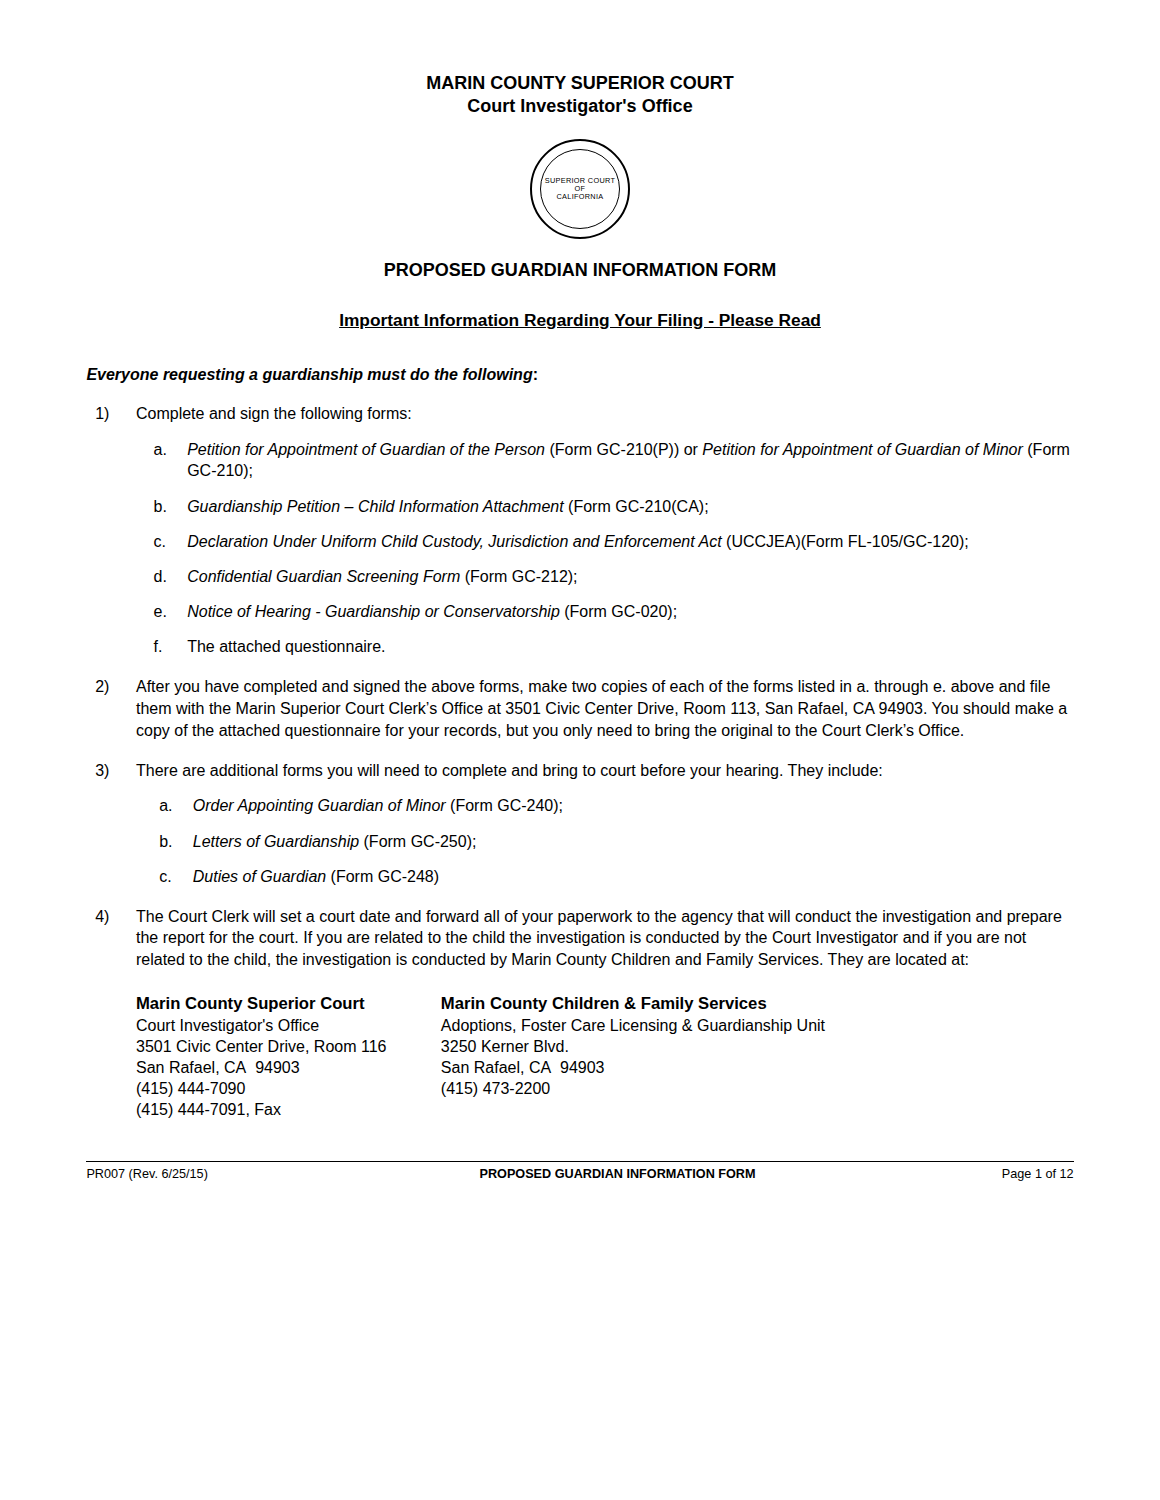MARIN COUNTY SUPERIOR COURT
Court Investigator's Office
SUPERIOR COURT
OF
CALIFORNIA
PROPOSED GUARDIAN INFORMATION FORM
Important Information Regarding Your Filing - Please Read
Everyone requesting a guardianship must do the following:
Complete and sign the following forms:
Petition for Appointment of Guardian of the Person (Form GC-210(P)) or Petition for Appointment of Guardian of Minor (Form GC-210);
Guardianship Petition – Child Information Attachment (Form GC-210(CA);
Declaration Under Uniform Child Custody, Jurisdiction and Enforcement Act (UCCJEA)(Form FL-105/GC-120);
Confidential Guardian Screening Form (Form GC-212);
Notice of Hearing - Guardianship or Conservatorship (Form GC-020);
The attached questionnaire.
After you have completed and signed the above forms, make two copies of each of the forms listed in a. through e. above and file them with the Marin Superior Court Clerk’s Office at 3501 Civic Center Drive, Room 113, San Rafael, CA 94903. You should make a copy of the attached questionnaire for your records, but you only need to bring the original to the Court Clerk’s Office.
There are additional forms you will need to complete and bring to court before your hearing. They include:
Order Appointing Guardian of Minor (Form GC-240);
Letters of Guardianship (Form GC-250);
Duties of Guardian (Form GC-248)
The Court Clerk will set a court date and forward all of your paperwork to the agency that will conduct the investigation and prepare the report for the court. If you are related to the child the investigation is conducted by the Court Investigator and if you are not related to the child, the investigation is conducted by Marin County Children and Family Services. They are located at:
Marin County Superior Court
Court Investigator's Office
3501 Civic Center Drive, Room 116
San Rafael, CA 94903
(415) 444-7090
(415) 444-7091, Fax
Marin County Children & Family Services
Adoptions, Foster Care Licensing & Guardianship Unit
3250 Kerner Blvd.
San Rafael, CA 94903
(415) 473-2200
PR007 (Rev. 6/25/15)
PROPOSED GUARDIAN INFORMATION FORM
Page 1 of 12